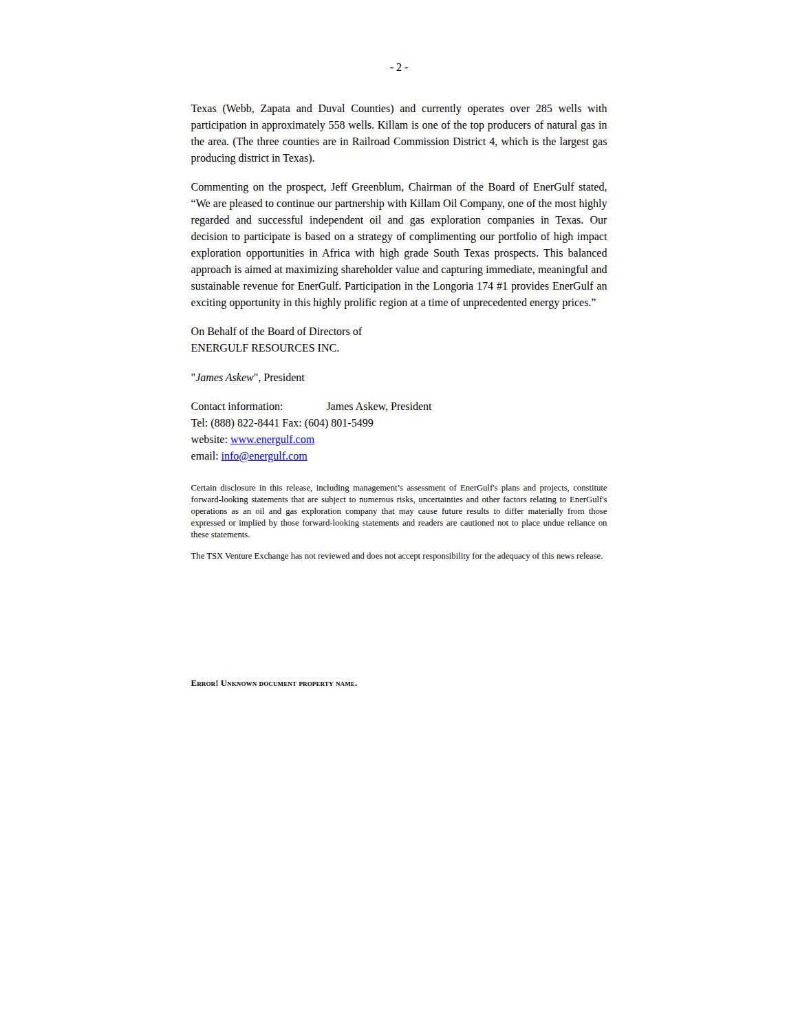- 2 -
Texas (Webb, Zapata and Duval Counties) and currently operates over 285 wells with participation in approximately 558 wells. Killam is one of the top producers of natural gas in the area. (The three counties are in Railroad Commission District 4, which is the largest gas producing district in Texas).
Commenting on the prospect, Jeff Greenblum, Chairman of the Board of EnerGulf stated, “We are pleased to continue our partnership with Killam Oil Company, one of the most highly regarded and successful independent oil and gas exploration companies in Texas. Our decision to participate is based on a strategy of complimenting our portfolio of high impact exploration opportunities in Africa with high grade South Texas prospects. This balanced approach is aimed at maximizing shareholder value and capturing immediate, meaningful and sustainable revenue for EnerGulf. Participation in the Longoria 174 #1 provides EnerGulf an exciting opportunity in this highly prolific region at a time of unprecedented energy prices.”
On Behalf of the Board of Directors of
ENERGULF RESOURCES INC.
"James Askew", President
Contact information: James Askew, President
Tel: (888) 822-8441 Fax: (604) 801-5499
website: www.energulf.com
email: info@energulf.com
Certain disclosure in this release, including management’s assessment of EnerGulf's plans and projects, constitute forward-looking statements that are subject to numerous risks, uncertainties and other factors relating to EnerGulf's operations as an oil and gas exploration company that may cause future results to differ materially from those expressed or implied by those forward-looking statements and readers are cautioned not to place undue reliance on these statements.
The TSX Venture Exchange has not reviewed and does not accept responsibility for the adequacy of this news release.
Error! Unknown document property name.